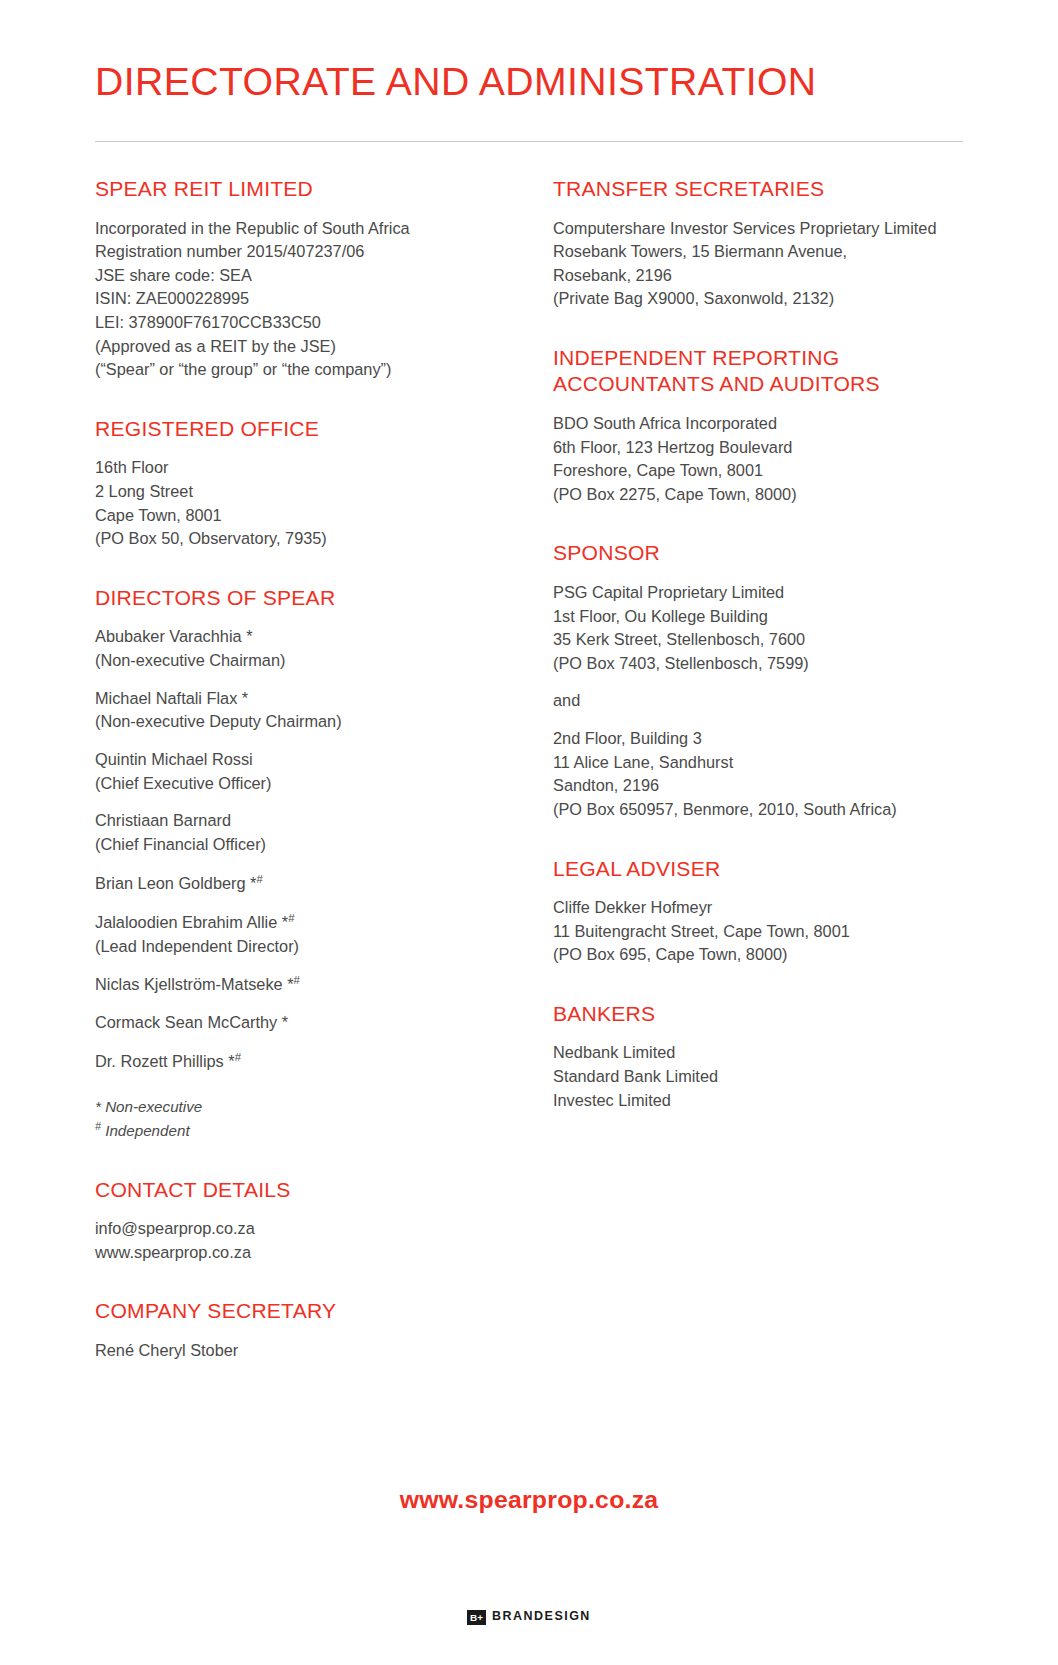DIRECTORATE AND ADMINISTRATION
SPEAR REIT LIMITED
Incorporated in the Republic of South Africa
Registration number 2015/407237/06
JSE share code: SEA
ISIN: ZAE000228995
LEI: 378900F76170CCB33C50
(Approved as a REIT by the JSE)
(“Spear” or “the group” or “the company”)
REGISTERED OFFICE
16th Floor
2 Long Street
Cape Town, 8001
(PO Box 50, Observatory, 7935)
DIRECTORS OF SPEAR
Abubaker Varachhia *
(Non-executive Chairman)
Michael Naftali Flax *
(Non-executive Deputy Chairman)
Quintin Michael Rossi
(Chief Executive Officer)
Christiaan Barnard
(Chief Financial Officer)
Brian Leon Goldberg *#
Jalaloodien Ebrahim Allie *#
(Lead Independent Director)
Niclas Kjellström-Matseke *#
Cormack Sean McCarthy *
Dr. Rozett Phillips *#
* Non-executive
# Independent
CONTACT DETAILS
info@spearprop.co.za
www.spearprop.co.za
COMPANY SECRETARY
René Cheryl Stober
TRANSFER SECRETARIES
Computershare Investor Services Proprietary Limited
Rosebank Towers, 15 Biermann Avenue,
Rosebank, 2196
(Private Bag X9000, Saxonwold, 2132)
INDEPENDENT REPORTING
ACCOUNTANTS AND AUDITORS
BDO South Africa Incorporated
6th Floor, 123 Hertzog Boulevard
Foreshore, Cape Town, 8001
(PO Box 2275, Cape Town, 8000)
SPONSOR
PSG Capital Proprietary Limited
1st Floor, Ou Kollege Building
35 Kerk Street, Stellenbosch, 7600
(PO Box 7403, Stellenbosch, 7599)
and
2nd Floor, Building 3
11 Alice Lane, Sandhurst
Sandton, 2196
(PO Box 650957, Benmore, 2010, South Africa)
LEGAL ADVISER
Cliffe Dekker Hofmeyr
11 Buitengracht Street, Cape Town, 8001
(PO Box 695, Cape Town, 8000)
BANKERS
Nedbank Limited
Standard Bank Limited
Investec Limited
www.spearprop.co.za
B+BRANDESIGN